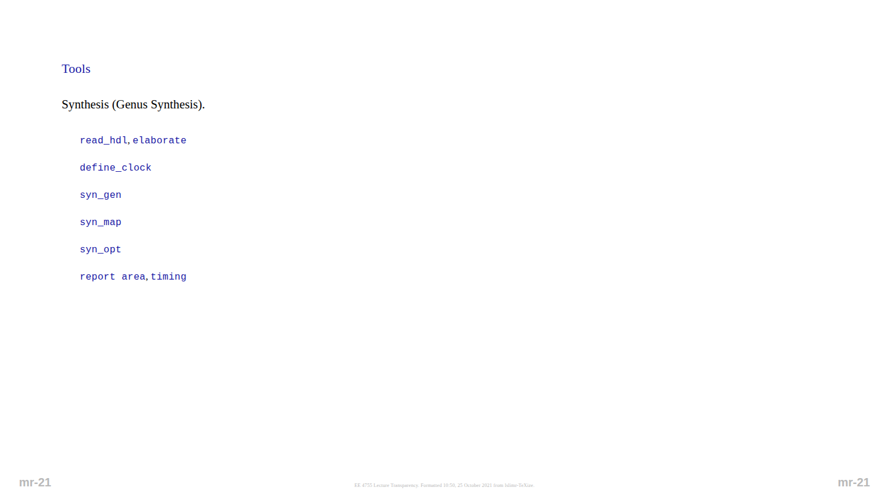Tools
Synthesis (Genus Synthesis).
read_hdl, elaborate
define_clock
syn_gen
syn_map
syn_opt
report area, timing
mr-21 EE 4755 Lecture Transparency. Formatted 10:50, 25 October 2021 from lslimr-TeXize. mr-21